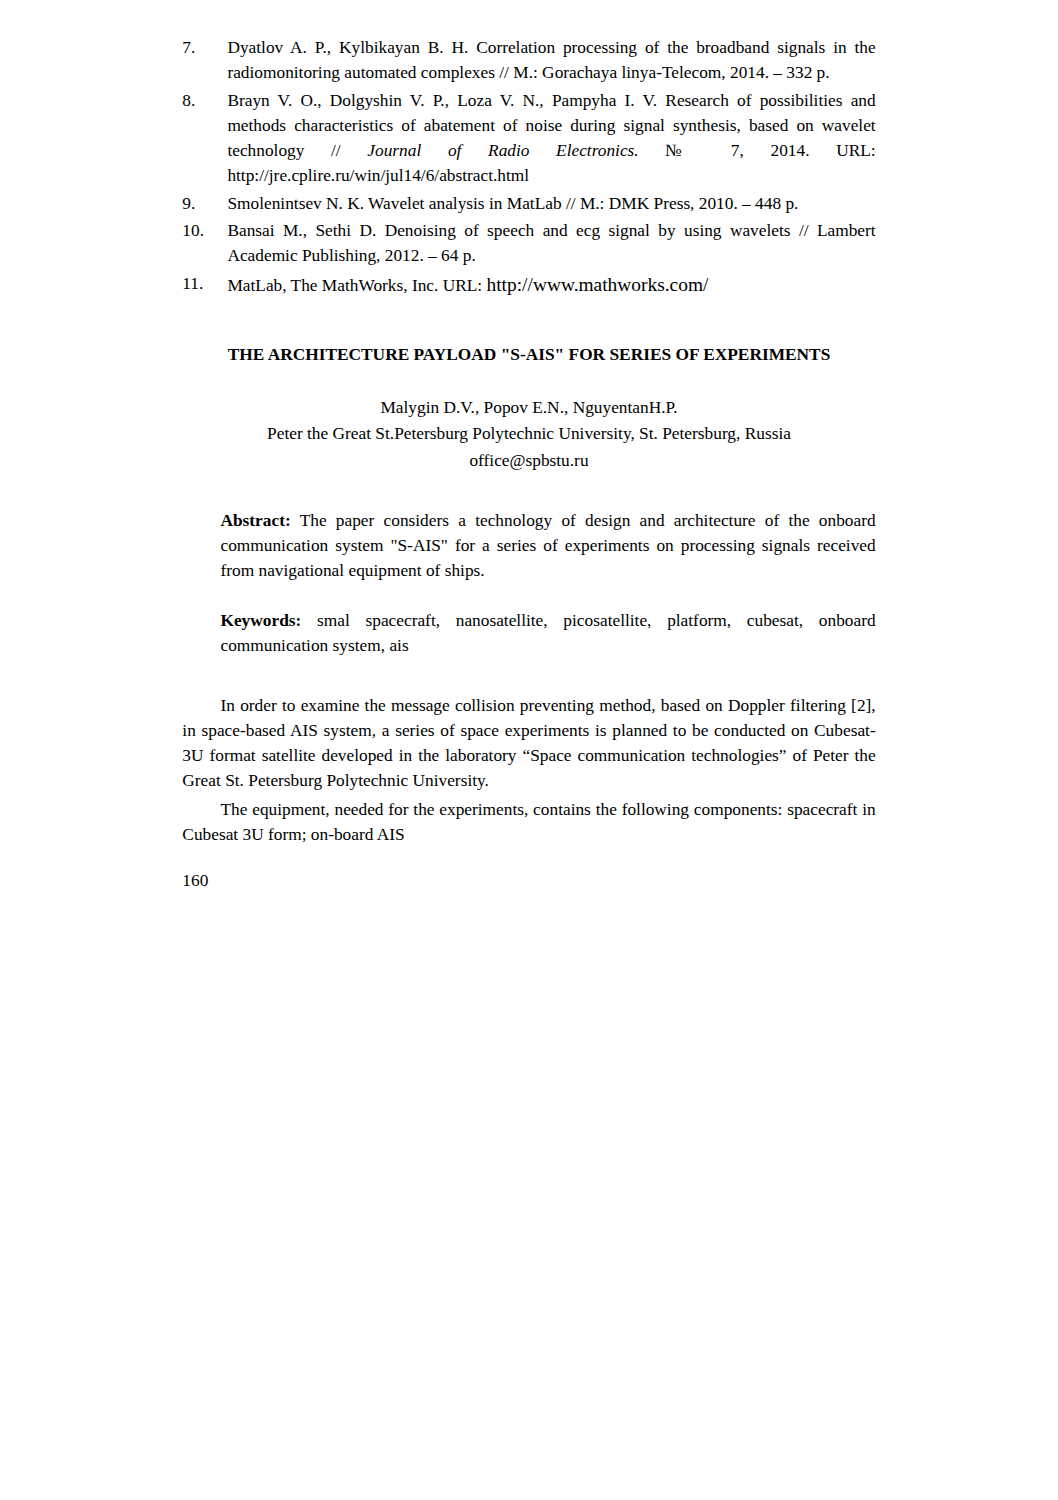Dyatlov A. P., Kylbikayan B. H. Correlation processing of the broadband signals in the radiomonitoring automated complexes // M.: Gorachaya linya-Telecom, 2014. – 332 p.
Brayn V. O., Dolgyshin V. P., Loza V. N., Pampyha I. V. Research of possibilities and methods characteristics of abatement of noise during signal synthesis, based on wavelet technology // Journal of Radio Electronics. № 7, 2014. URL: http://jre.cplire.ru/win/jul14/6/abstract.html
Smolenintsev N. K. Wavelet analysis in MatLab // M.: DMK Press, 2010. – 448 p.
Bansai M., Sethi D. Denoising of speech and ecg signal by using wavelets // Lambert Academic Publishing, 2012. – 64 p.
MatLab, The MathWorks, Inc. URL: http://www.mathworks.com/
The architecture payload "S-AIS" for series of experiments
Malygin D.V., Popov E.N., NguyentanH.P.
Peter the Great St.Petersburg Polytechnic University, St. Petersburg, Russia
office@spbstu.ru
Abstract: The paper considers a technology of design and architecture of the onboard communication system "S-AIS" for a series of experiments on processing signals received from navigational equipment of ships.
Keywords: smal spacecraft, nanosatellite, picosatellite, platform, cubesat, onboard communication system, ais
In order to examine the message collision preventing method, based on Doppler filtering [2], in space-based AIS system, a series of space experiments is planned to be conducted on Cubesat-3U format satellite developed in the laboratory “Space communication technologies” of Peter the Great St. Petersburg Polytechnic University.
The equipment, needed for the experiments, contains the following components: spacecraft in Cubesat 3U form; on-board AIS
160